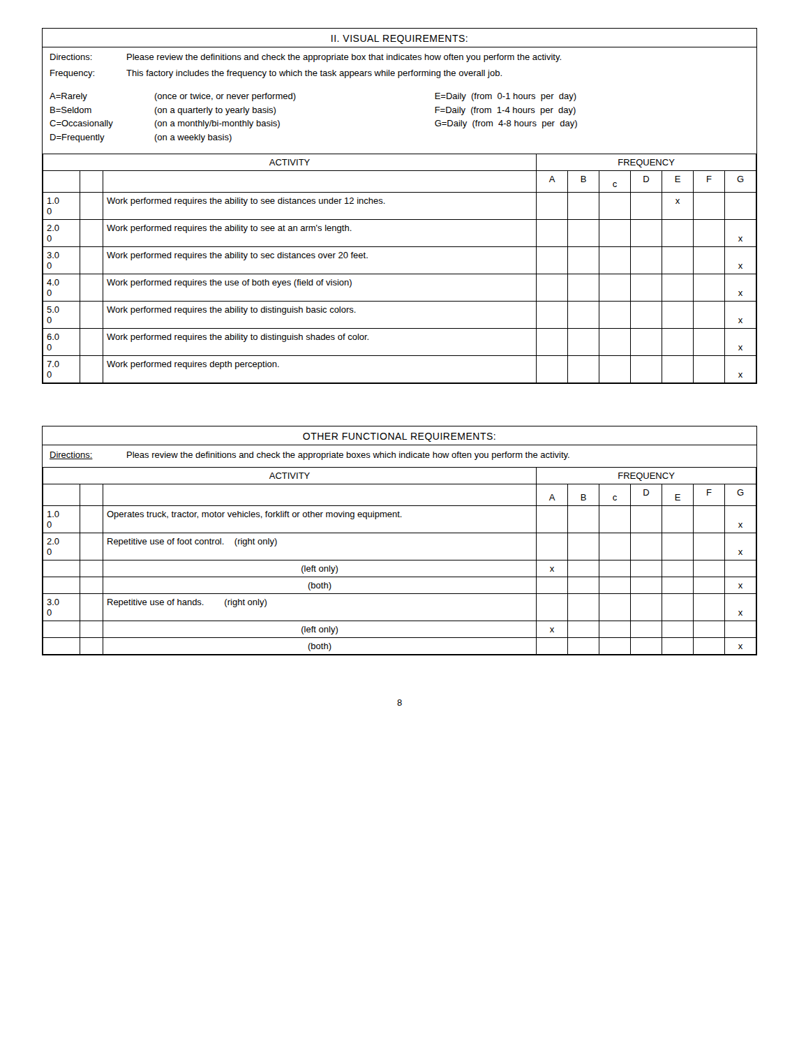II. VISUAL REQUIREMENTS:
Directions:
Please review the definitions and check the appropriate box that indicates how often you perform the activity.
Frequency:
This factory includes the frequency to which the task appears while performing the overall job.
A=Rarely
B=Seldom
C=Occasionally
D=Frequently
(once or twice, or never performed)
(on a quarterly to yearly basis)
(on a monthly/bi-monthly basis)
(on a weekly basis)
E=Daily (from 0-1 hours per day)
F=Daily (from 1-4 hours per day)
G=Daily (from 4-8 hours per day)
| ACTIVITY | FREQUENCY |
| --- | --- |
| | | | A | B | c | D | E | F | G |
| 1.0 0 | | Work performed requires the ability to see distances under 12 inches. | | | | | x | | |
| 2.0 0 | | Work performed requires the ability to see at an arm's length. | | | | | | | x |
| 3.0 0 | | Work performed requires the ability to sec distances over 20 feet. | | | | | | | x |
| 4.0 0 | | Work performed requires the use of both eyes (field of vision) | | | | | | | x |
| 5.0 0 | | Work performed requires the ability to distinguish basic colors. | | | | | | | x |
| 6.0 0 | | Work performed requires the ability to distinguish shades of color. | | | | | | | x |
| 7.0 0 | | Work performed requires depth perception. | | | | | | | x |
OTHER FUNCTIONAL REQUIREMENTS:
Directions:
Pleas review the definitions and check the appropriate boxes which indicate how often you perform the activity.
| ACTIVITY | FREQUENCY |
| --- | --- |
| | | | A | B | c | D | E | F | G |
| 1.0 0 | | Operates truck, tractor, motor vehicles, forklift or other moving equipment. | | | | | | | x |
| 2.0 0 | | Repetitive use of foot control. (right only) | | | | | | | x |
| | | (left only) | x | | | | | | |
| | | (both) | | | | | | | x |
| 3.0 0 | | Repetitive use of hands. (right only) | | | | | | | x |
| | | (left only) | x | | | | | | |
| | | (both) | | | | | | | x |
8